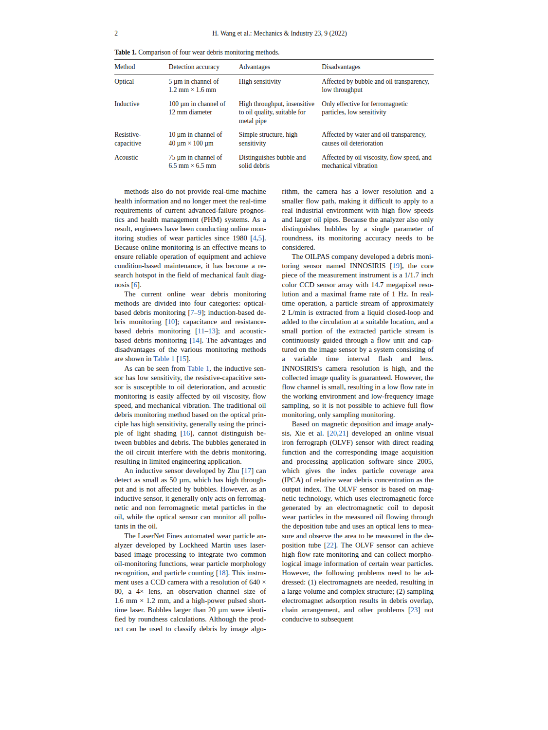2 H. Wang et al.: Mechanics & Industry 23, 9 (2022)
Table 1. Comparison of four wear debris monitoring methods.
| Method | Detection accuracy | Advantages | Disadvantages |
| --- | --- | --- | --- |
| Optical | 5 µm in channel of 1.2 mm × 1.6 mm | High sensitivity | Affected by bubble and oil transparency, low throughput |
| Inductive | 100 µm in channel of 12 mm diameter | High throughput, insensitive to oil quality, suitable for metal pipe | Only effective for ferromagnetic particles, low sensitivity |
| Resistive-capacitive | 10 µm in channel of 40 µm × 100 µm | Simple structure, high sensitivity | Affected by water and oil transparency, causes oil deterioration |
| Acoustic | 75 µm in channel of 6.5 mm × 6.5 mm | Distinguishes bubble and solid debris | Affected by oil viscosity, flow speed, and mechanical vibration |
methods also do not provide real-time machine health information and no longer meet the real-time requirements of current advanced-failure prognostics and health management (PHM) systems. As a result, engineers have been conducting online monitoring studies of wear particles since 1980 [4,5]. Because online monitoring is an effective means to ensure reliable operation of equipment and achieve condition-based maintenance, it has become a research hotspot in the field of mechanical fault diagnosis [6].
The current online wear debris monitoring methods are divided into four categories: optical-based debris monitoring [7–9]; induction-based debris monitoring [10]; capacitance and resistance-based debris monitoring [11–13]; and acoustic-based debris monitoring [14]. The advantages and disadvantages of the various monitoring methods are shown in Table 1 [15].
As can be seen from Table 1, the inductive sensor has low sensitivity, the resistive-capacitive sensor is susceptible to oil deterioration, and acoustic monitoring is easily affected by oil viscosity, flow speed, and mechanical vibration. The traditional oil debris monitoring method based on the optical principle has high sensitivity, generally using the principle of light shading [16], cannot distinguish between bubbles and debris. The bubbles generated in the oil circuit interfere with the debris monitoring, resulting in limited engineering application.
An inductive sensor developed by Zhu [17] can detect as small as 50 µm, which has high throughput and is not affected by bubbles. However, as an inductive sensor, it generally only acts on ferromagnetic and non ferromagnetic metal particles in the oil, while the optical sensor can monitor all pollutants in the oil.
The LaserNet Fines automated wear particle analyzer developed by Lockheed Martin uses laser-based image processing to integrate two common oil-monitoring functions, wear particle morphology recognition, and particle counting [18]. This instrument uses a CCD camera with a resolution of 640 × 80, a 4× lens, an observation channel size of 1.6 mm × 1.2 mm, and a high-power pulsed short-time laser. Bubbles larger than 20 µm were identified by roundness calculations. Although the product can be used to classify debris by image algorithm, the camera has a lower resolution and a smaller flow path, making it difficult to apply to a real industrial environment with high flow speeds and larger oil pipes. Because the analyzer also only distinguishes bubbles by a single parameter of roundness, its monitoring accuracy needs to be considered.
The OILPAS company developed a debris monitoring sensor named INNOSIRIS [19], the core piece of the measurement instrument is a 1/1.7 inch color CCD sensor array with 14.7 megapixel resolution and a maximal frame rate of 1 Hz. In real-time operation, a particle stream of approximately 2 L/min is extracted from a liquid closed-loop and added to the circulation at a suitable location, and a small portion of the extracted particle stream is continuously guided through a flow unit and captured on the image sensor by a system consisting of a variable time interval flash and lens. INNOSIRIS's camera resolution is high, and the collected image quality is guaranteed. However, the flow channel is small, resulting in a low flow rate in the working environment and low-frequency image sampling, so it is not possible to achieve full flow monitoring, only sampling monitoring.
Based on magnetic deposition and image analysis, Xie et al. [20,21] developed an online visual iron ferrograph (OLVF) sensor with direct reading function and the corresponding image acquisition and processing application software since 2005, which gives the index particle coverage area (IPCA) of relative wear debris concentration as the output index. The OLVF sensor is based on magnetic technology, which uses electromagnetic force generated by an electromagnetic coil to deposit wear particles in the measured oil flowing through the deposition tube and uses an optical lens to measure and observe the area to be measured in the deposition tube [22]. The OLVF sensor can achieve high flow rate monitoring and can collect morphological image information of certain wear particles. However, the following problems need to be addressed: (1) electromagnets are needed, resulting in a large volume and complex structure; (2) sampling electromagnet adsorption results in debris overlap, chain arrangement, and other problems [23] not conducive to subsequent